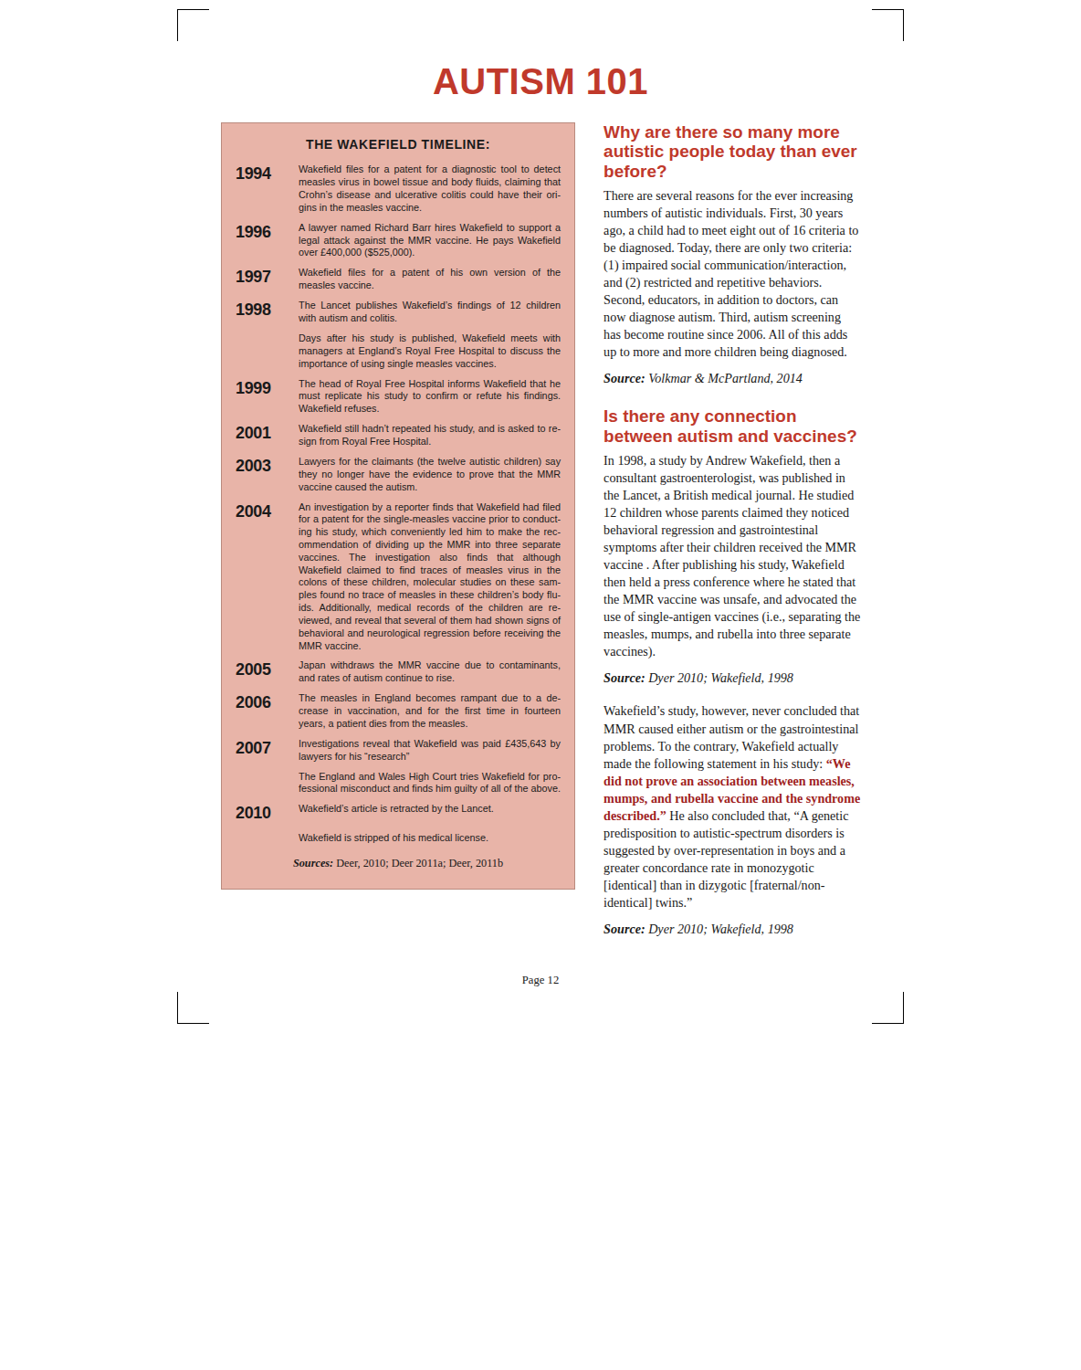AUTISM 101
THE WAKEFIELD TIMELINE:
| 1994 | Wakefield files for a patent for a diagnostic tool to detect measles virus in bowel tissue and body fluids, claiming that Crohn’s disease and ulcerative colitis could have their origins in the measles vaccine. |
| 1996 | A lawyer named Richard Barr hires Wakefield to support a legal attack against the MMR vaccine. He pays Wakefield over £400,000 ($525,000). |
| 1997 | Wakefield files for a patent of his own version of the measles vaccine. |
| 1998 | The Lancet publishes Wakefield’s findings of 12 children with autism and colitis. |
| | Days after his study is published, Wakefield meets with managers at England’s Royal Free Hospital to discuss the importance of using single measles vaccines. |
| 1999 | The head of Royal Free Hospital informs Wakefield that he must replicate his study to confirm or refute his findings. Wakefield refuses. |
| 2001 | Wakefield still hadn’t repeated his study, and is asked to resign from Royal Free Hospital. |
| 2003 | Lawyers for the claimants (the twelve autistic children) say they no longer have the evidence to prove that the MMR vaccine caused the autism. |
| 2004 | An investigation by a reporter finds that Wakefield had filed for a patent for the single-measles vaccine prior to conducting his study, which conveniently led him to make the recommendation of dividing up the MMR into three separate vaccines. The investigation also finds that although Wakefield claimed to find traces of measles virus in the colons of these children, molecular studies on these samples found no trace of measles in these children’s body fluids. Additionally, medical records of the children are reviewed, and reveal that several of them had shown signs of behavioral and neurological regression before receiving the MMR vaccine. |
| 2005 | Japan withdraws the MMR vaccine due to contaminants, and rates of autism continue to rise. |
| 2006 | The measles in England becomes rampant due to a decrease in vaccination, and for the first time in fourteen years, a patient dies from the measles. |
| 2007 | Investigations reveal that Wakefield was paid £435,643 by lawyers for his “research” |
| | The England and Wales High Court tries Wakefield for professional misconduct and finds him guilty of all of the above. |
| 2010 | Wakefield’s article is retracted by the Lancet. |
| | Wakefield is stripped of his medical license. |
Sources: Deer, 2010; Deer 2011a; Deer, 2011b
Why are there so many more autistic people today than ever before?
There are several reasons for the ever increasing numbers of autistic individuals. First, 30 years ago, a child had to meet eight out of 16 criteria to be diagnosed. Today, there are only two criteria: (1) impaired social communication/interaction, and (2) restricted and repetitive behaviors. Second, educators, in addition to doctors, can now diagnose autism. Third, autism screening has become routine since 2006. All of this adds up to more and more children being diagnosed.
Source: Volkmar & McPartland, 2014
Is there any connection between autism and vaccines?
In 1998, a study by Andrew Wakefield, then a consultant gastroenterologist, was published in the Lancet, a British medical journal. He studied 12 children whose parents claimed they noticed behavioral regression and gastrointestinal symptoms after their children received the MMR vaccine . After publishing his study, Wakefield then held a press conference where he stated that the MMR vaccine was unsafe, and advocated the use of single-antigen vaccines (i.e., separating the measles, mumps, and rubella into three separate vaccines).
Source: Dyer 2010; Wakefield, 1998
Wakefield’s study, however, never concluded that MMR caused either autism or the gastrointestinal problems. To the contrary, Wakefield actually made the following statement in his study: “We did not prove an association between measles, mumps, and rubella vaccine and the syndrome described.” He also concluded that, “A genetic predisposition to autistic-spectrum disorders is suggested by over-representation in boys and a greater concordance rate in monozygotic [identical] than in dizygotic [fraternal/non-identical] twins.”
Source: Dyer 2010; Wakefield, 1998
Page 12